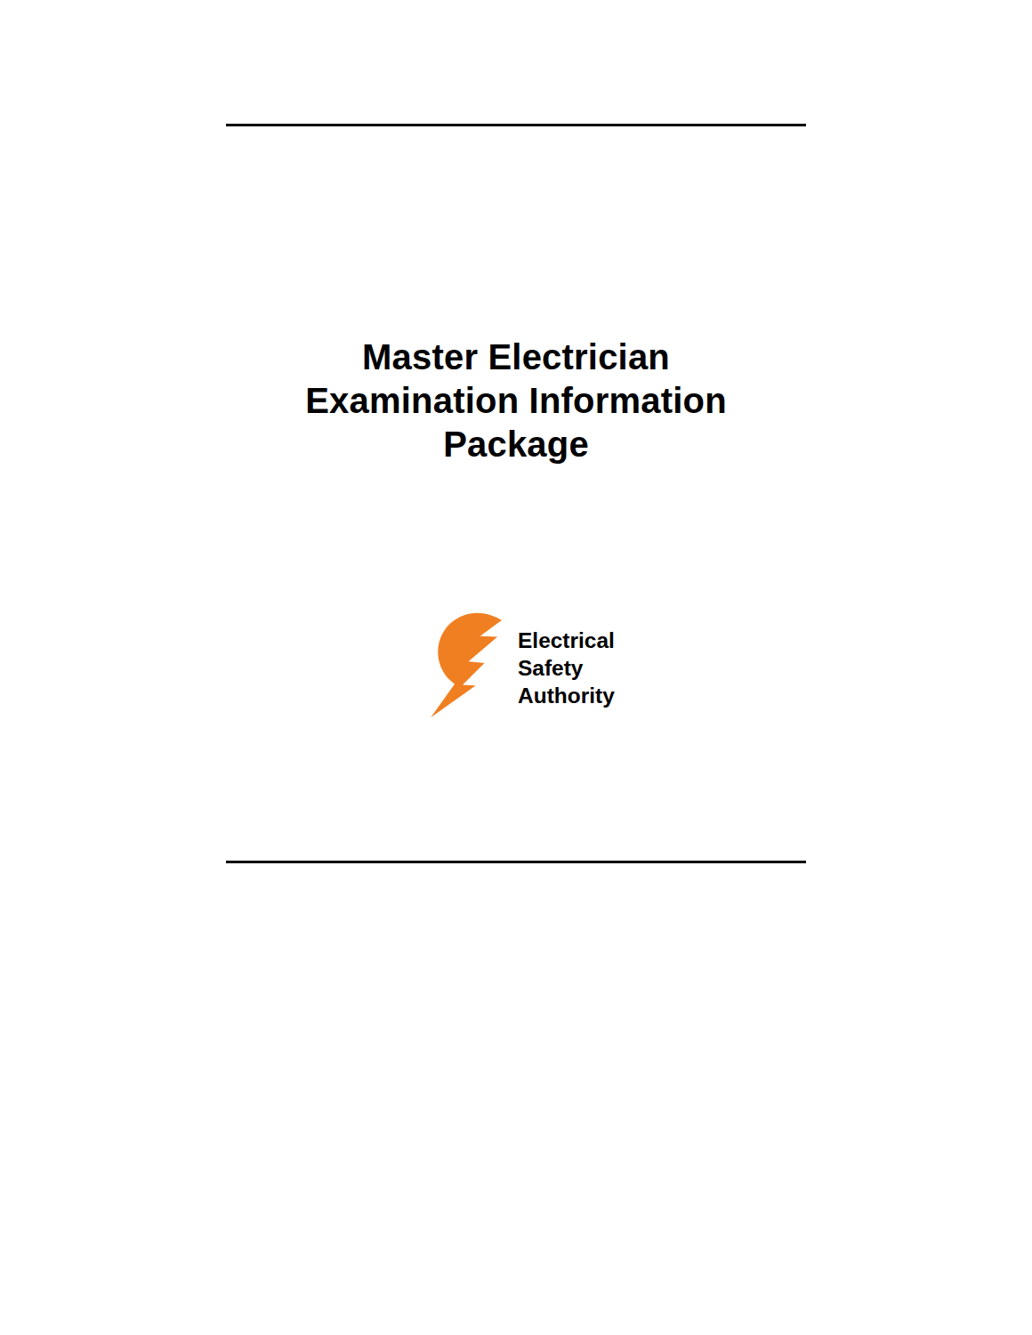Master Electrician
Examination Information
Package
Electrical Safety Authority